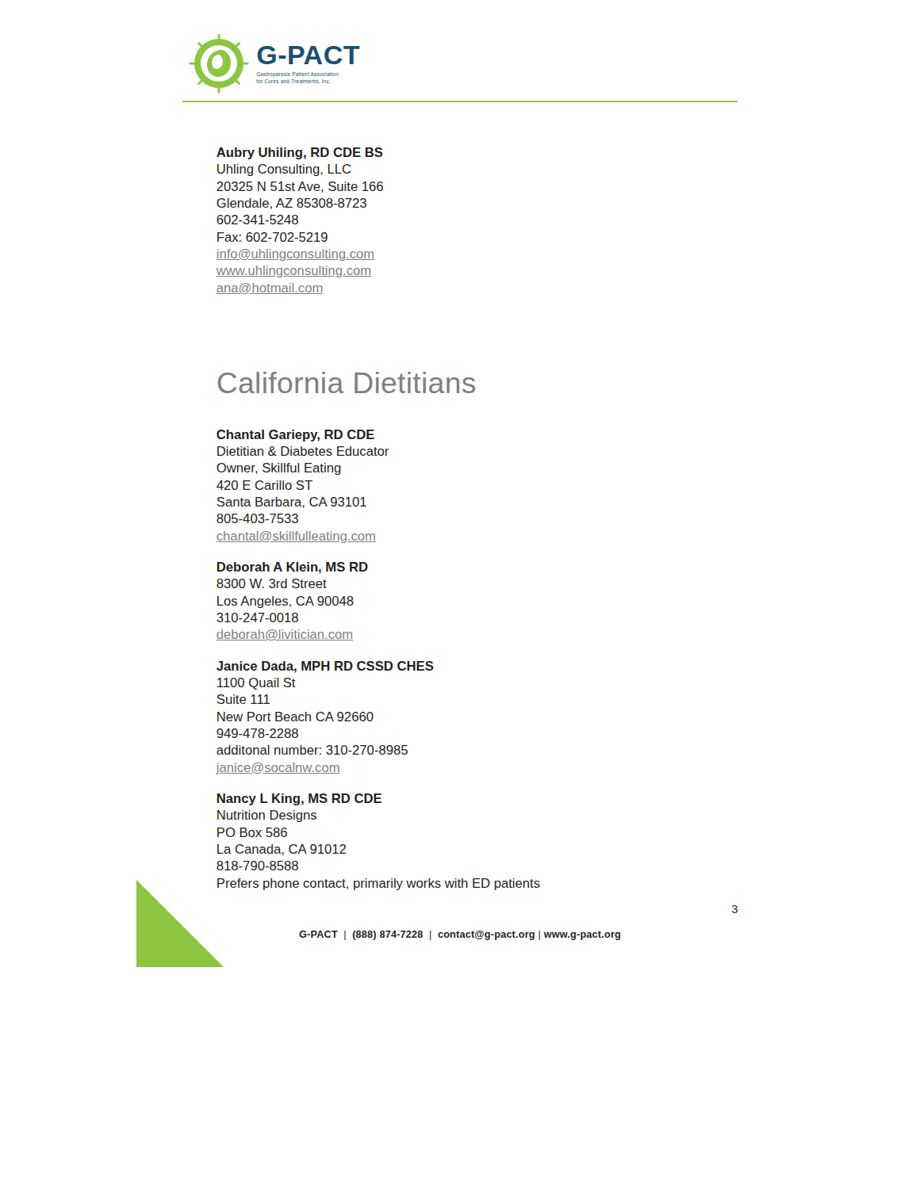G-PACT
Gastroparesis Patient Association
for Cures and Treatments, Inc.
Aubry Uhiling, RD CDE BS
Uhling Consulting, LLC
20325 N 51st Ave, Suite 166
Glendale, AZ 85308-8723
602-341-5248
Fax: 602-702-5219
info@uhlingconsulting.com
www.uhlingconsulting.com
ana@hotmail.com
California Dietitians
Chantal Gariepy, RD CDE
Dietitian & Diabetes Educator
Owner, Skillful Eating
420 E Carillo ST
Santa Barbara, CA 93101
805-403-7533
chantal@skillfulleating.com
Deborah A Klein, MS RD
8300 W. 3rd Street
Los Angeles, CA 90048
310-247-0018
deborah@livitician.com
Janice Dada, MPH RD CSSD CHES
1100 Quail St
Suite 111
New Port Beach CA 92660
949-478-2288
additonal number: 310-270-8985
janice@socalnw.com
Nancy L King, MS RD CDE
Nutrition Designs
PO Box 586
La Canada, CA 91012
818-790-8588
Prefers phone contact, primarily works with ED patients
G-PACT | (888) 874-7228 | contact@g-pact.org | www.g-pact.org
3